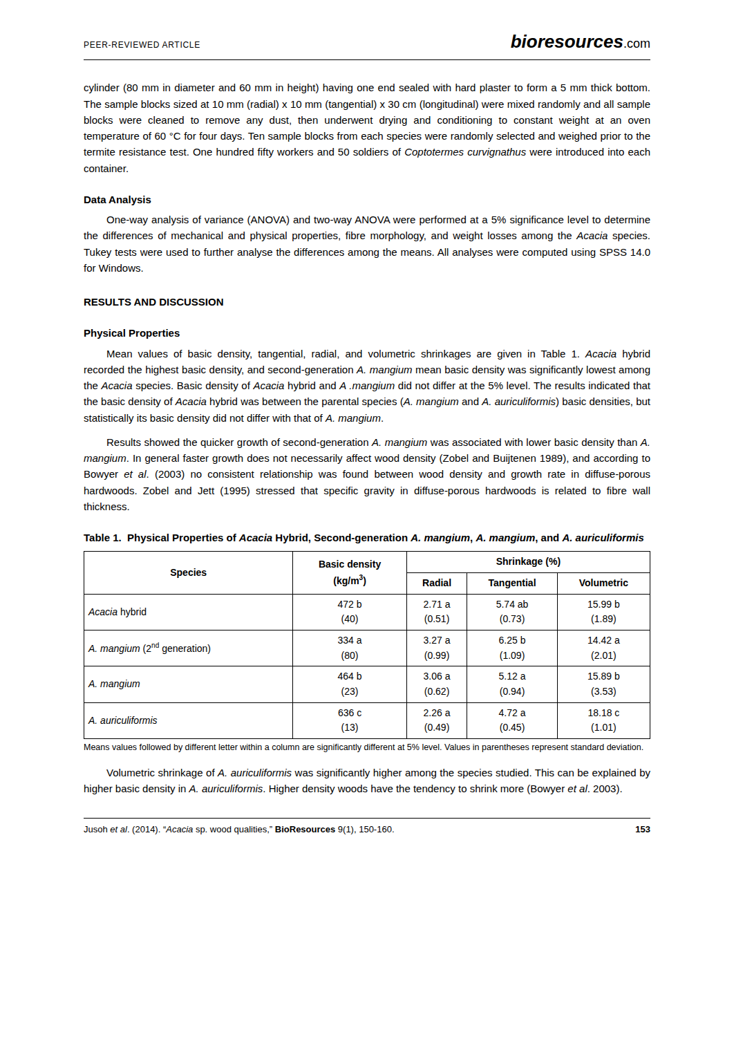PEER-REVIEWED ARTICLE
bioresources.com
cylinder (80 mm in diameter and 60 mm in height) having one end sealed with hard plaster to form a 5 mm thick bottom. The sample blocks sized at 10 mm (radial) x 10 mm (tangential) x 30 cm (longitudinal) were mixed randomly and all sample blocks were cleaned to remove any dust, then underwent drying and conditioning to constant weight at an oven temperature of 60 °C for four days. Ten sample blocks from each species were randomly selected and weighed prior to the termite resistance test. One hundred fifty workers and 50 soldiers of Coptotermes curvignathus were introduced into each container.
Data Analysis
One-way analysis of variance (ANOVA) and two-way ANOVA were performed at a 5% significance level to determine the differences of mechanical and physical properties, fibre morphology, and weight losses among the Acacia species. Tukey tests were used to further analyse the differences among the means. All analyses were computed using SPSS 14.0 for Windows.
RESULTS AND DISCUSSION
Physical Properties
Mean values of basic density, tangential, radial, and volumetric shrinkages are given in Table 1. Acacia hybrid recorded the highest basic density, and second-generation A. mangium mean basic density was significantly lowest among the Acacia species. Basic density of Acacia hybrid and A .mangium did not differ at the 5% level. The results indicated that the basic density of Acacia hybrid was between the parental species (A. mangium and A. auriculiformis) basic densities, but statistically its basic density did not differ with that of A. mangium.
Results showed the quicker growth of second-generation A. mangium was associated with lower basic density than A. mangium. In general faster growth does not necessarily affect wood density (Zobel and Buijtenen 1989), and according to Bowyer et al. (2003) no consistent relationship was found between wood density and growth rate in diffuse-porous hardwoods. Zobel and Jett (1995) stressed that specific gravity in diffuse-porous hardwoods is related to fibre wall thickness.
Table 1. Physical Properties of Acacia Hybrid, Second-generation A. mangium, A. mangium, and A. auriculiformis
| Species | Basic density (kg/m 3 ) | Shrinkage (%) |
| --- | --- | --- |
| Radial | Tangential | Volumetric |
| Acacia hybrid | 472 b (40) | 2.71 a (0.51) | 5.74 ab (0.73) | 15.99 b (1.89) |
| A. mangium (2 nd generation) | 334 a (80) | 3.27 a (0.99) | 6.25 b (1.09) | 14.42 a (2.01) |
| A. mangium | 464 b (23) | 3.06 a (0.62) | 5.12 a (0.94) | 15.89 b (3.53) |
| A. auriculiformis | 636 c (13) | 2.26 a (0.49) | 4.72 a (0.45) | 18.18 c (1.01) |
Means values followed by different letter within a column are significantly different at 5% level. Values in parentheses represent standard deviation.
Volumetric shrinkage of A. auriculiformis was significantly higher among the species studied. This can be explained by higher basic density in A. auriculiformis. Higher density woods have the tendency to shrink more (Bowyer et al. 2003).
Jusoh et al. (2014). “Acacia sp. wood qualities,” BioResources 9(1), 150-160.
153